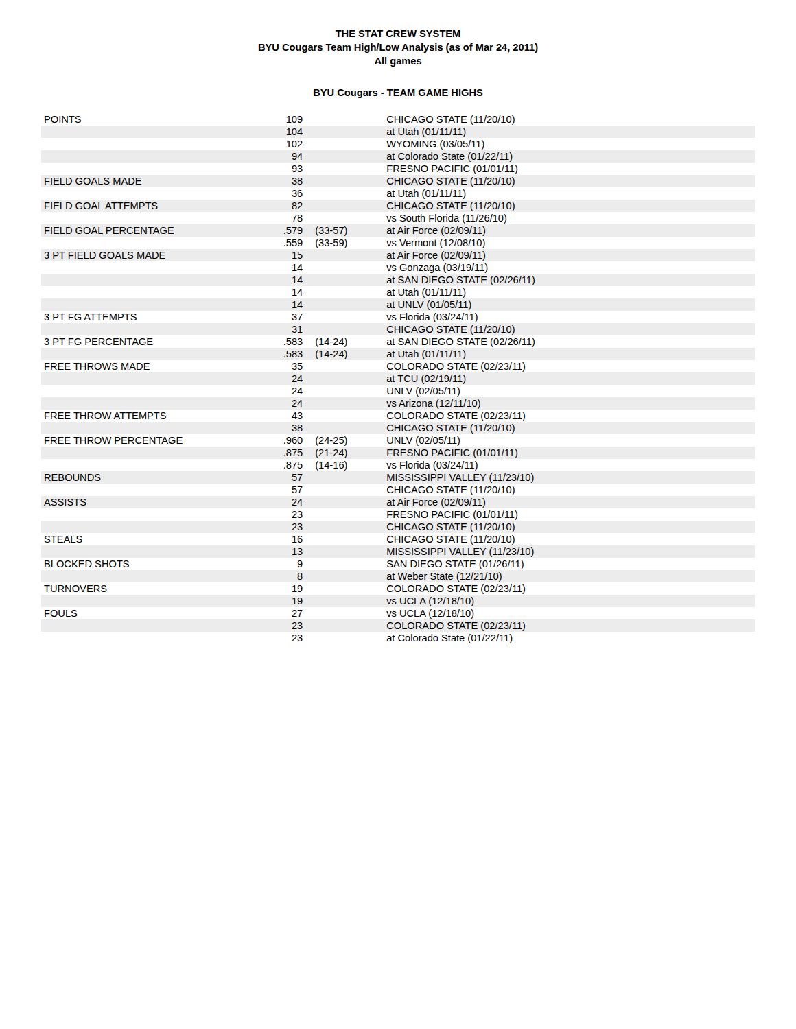THE STAT CREW SYSTEM
BYU Cougars Team High/Low Analysis (as of Mar 24, 2011)
All games
BYU Cougars - TEAM GAME HIGHS
| POINTS | 109 | | CHICAGO STATE (11/20/10) |
| | 104 | | at Utah (01/11/11) |
| | 102 | | WYOMING (03/05/11) |
| | 94 | | at Colorado State (01/22/11) |
| | 93 | | FRESNO PACIFIC (01/01/11) |
| FIELD GOALS MADE | 38 | | CHICAGO STATE (11/20/10) |
| | 36 | | at Utah (01/11/11) |
| FIELD GOAL ATTEMPTS | 82 | | CHICAGO STATE (11/20/10) |
| | 78 | | vs South Florida (11/26/10) |
| FIELD GOAL PERCENTAGE | .579 | (33-57) | at Air Force (02/09/11) |
| | .559 | (33-59) | vs Vermont (12/08/10) |
| 3 PT FIELD GOALS MADE | 15 | | at Air Force (02/09/11) |
| | 14 | | vs Gonzaga (03/19/11) |
| | 14 | | at SAN DIEGO STATE (02/26/11) |
| | 14 | | at Utah (01/11/11) |
| | 14 | | at UNLV (01/05/11) |
| 3 PT FG ATTEMPTS | 37 | | vs Florida (03/24/11) |
| | 31 | | CHICAGO STATE (11/20/10) |
| 3 PT FG PERCENTAGE | .583 | (14-24) | at SAN DIEGO STATE (02/26/11) |
| | .583 | (14-24) | at Utah (01/11/11) |
| FREE THROWS MADE | 35 | | COLORADO STATE (02/23/11) |
| | 24 | | at TCU (02/19/11) |
| | 24 | | UNLV (02/05/11) |
| | 24 | | vs Arizona (12/11/10) |
| FREE THROW ATTEMPTS | 43 | | COLORADO STATE (02/23/11) |
| | 38 | | CHICAGO STATE (11/20/10) |
| FREE THROW PERCENTAGE | .960 | (24-25) | UNLV (02/05/11) |
| | .875 | (21-24) | FRESNO PACIFIC (01/01/11) |
| | .875 | (14-16) | vs Florida (03/24/11) |
| REBOUNDS | 57 | | MISSISSIPPI VALLEY (11/23/10) |
| | 57 | | CHICAGO STATE (11/20/10) |
| ASSISTS | 24 | | at Air Force (02/09/11) |
| | 23 | | FRESNO PACIFIC (01/01/11) |
| | 23 | | CHICAGO STATE (11/20/10) |
| STEALS | 16 | | CHICAGO STATE (11/20/10) |
| | 13 | | MISSISSIPPI VALLEY (11/23/10) |
| BLOCKED SHOTS | 9 | | SAN DIEGO STATE (01/26/11) |
| | 8 | | at Weber State (12/21/10) |
| TURNOVERS | 19 | | COLORADO STATE (02/23/11) |
| | 19 | | vs UCLA (12/18/10) |
| FOULS | 27 | | vs UCLA (12/18/10) |
| | 23 | | COLORADO STATE (02/23/11) |
| | 23 | | at Colorado State (01/22/11) |